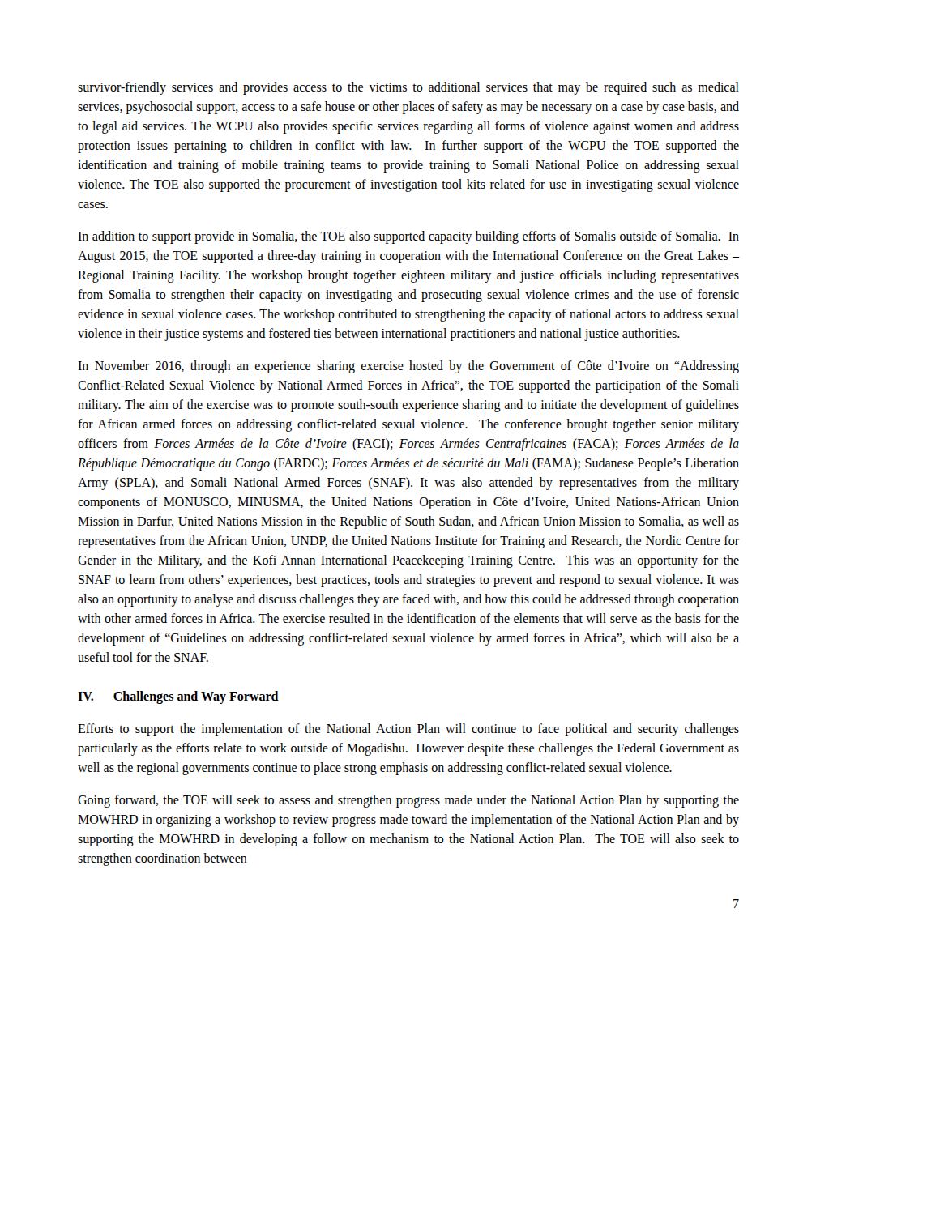survivor-friendly services and provides access to the victims to additional services that may be required such as medical services, psychosocial support, access to a safe house or other places of safety as may be necessary on a case by case basis, and to legal aid services. The WCPU also provides specific services regarding all forms of violence against women and address protection issues pertaining to children in conflict with law. In further support of the WCPU the TOE supported the identification and training of mobile training teams to provide training to Somali National Police on addressing sexual violence. The TOE also supported the procurement of investigation tool kits related for use in investigating sexual violence cases.
In addition to support provide in Somalia, the TOE also supported capacity building efforts of Somalis outside of Somalia. In August 2015, the TOE supported a three-day training in cooperation with the International Conference on the Great Lakes – Regional Training Facility. The workshop brought together eighteen military and justice officials including representatives from Somalia to strengthen their capacity on investigating and prosecuting sexual violence crimes and the use of forensic evidence in sexual violence cases. The workshop contributed to strengthening the capacity of national actors to address sexual violence in their justice systems and fostered ties between international practitioners and national justice authorities.
In November 2016, through an experience sharing exercise hosted by the Government of Côte d’Ivoire on “Addressing Conflict-Related Sexual Violence by National Armed Forces in Africa”, the TOE supported the participation of the Somali military. The aim of the exercise was to promote south-south experience sharing and to initiate the development of guidelines for African armed forces on addressing conflict-related sexual violence. The conference brought together senior military officers from Forces Armées de la Côte d’Ivoire (FACI); Forces Armées Centrafricaines (FACA); Forces Armées de la République Démocratique du Congo (FARDC); Forces Armées et de sécurité du Mali (FAMA); Sudanese People’s Liberation Army (SPLA), and Somali National Armed Forces (SNAF). It was also attended by representatives from the military components of MONUSCO, MINUSMA, the United Nations Operation in Côte d’Ivoire, United Nations-African Union Mission in Darfur, United Nations Mission in the Republic of South Sudan, and African Union Mission to Somalia, as well as representatives from the African Union, UNDP, the United Nations Institute for Training and Research, the Nordic Centre for Gender in the Military, and the Kofi Annan International Peacekeeping Training Centre. This was an opportunity for the SNAF to learn from others’ experiences, best practices, tools and strategies to prevent and respond to sexual violence. It was also an opportunity to analyse and discuss challenges they are faced with, and how this could be addressed through cooperation with other armed forces in Africa. The exercise resulted in the identification of the elements that will serve as the basis for the development of “Guidelines on addressing conflict-related sexual violence by armed forces in Africa”, which will also be a useful tool for the SNAF.
IV. Challenges and Way Forward
Efforts to support the implementation of the National Action Plan will continue to face political and security challenges particularly as the efforts relate to work outside of Mogadishu. However despite these challenges the Federal Government as well as the regional governments continue to place strong emphasis on addressing conflict-related sexual violence.
Going forward, the TOE will seek to assess and strengthen progress made under the National Action Plan by supporting the MOWHRD in organizing a workshop to review progress made toward the implementation of the National Action Plan and by supporting the MOWHRD in developing a follow on mechanism to the National Action Plan. The TOE will also seek to strengthen coordination between
7